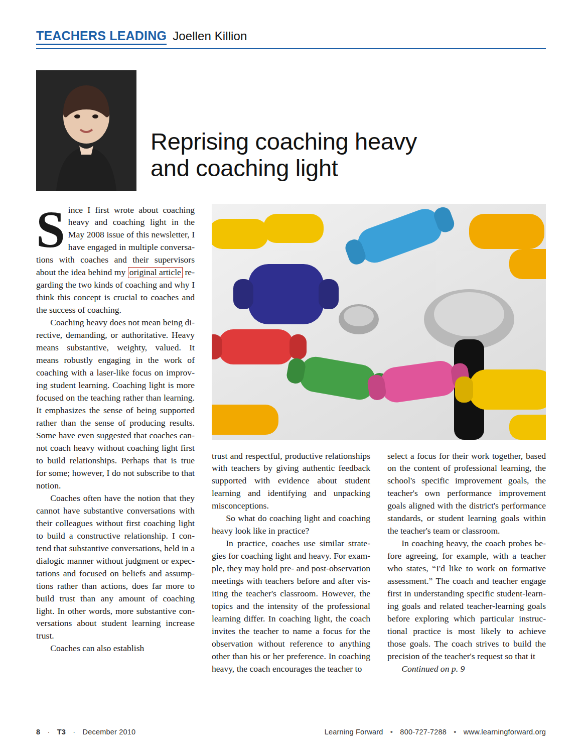Teachers Leading Joellen Killion
Reprising coaching heavy
and coaching light
Since I first wrote about coaching heavy and coaching light in the May 2008 issue of this newsletter, I have engaged in multiple conversations with coaches and their supervisors about the idea behind my original article regarding the two kinds of coaching and why I think this concept is crucial to coaches and the success of coaching.
Coaching heavy does not mean being directive, demanding, or authoritative. Heavy means substantive, weighty, valued. It means robustly engaging in the work of coaching with a laser-like focus on improving student learning. Coaching light is more focused on the teaching rather than learning. It emphasizes the sense of being supported rather than the sense of producing results. Some have even suggested that coaches cannot coach heavy without coaching light first to build relationships. Perhaps that is true for some; however, I do not subscribe to that notion.
Coaches often have the notion that they cannot have substantive conversations with their colleagues without first coaching light to build a constructive relationship. I contend that substantive conversations, held in a dialogic manner without judgment or expectations and focused on beliefs and assumptions rather than actions, does far more to build trust than any amount of coaching light. In other words, more substantive conversations about student learning increase trust.
Coaches can also establish
trust and respectful, productive relationships with teachers by giving authentic feedback supported with evidence about student learning and identifying and unpacking misconceptions.
So what do coaching light and coaching heavy look like in practice?
In practice, coaches use similar strategies for coaching light and heavy. For example, they may hold pre- and post-observation meetings with teachers before and after visiting the teacher's classroom. However, the topics and the intensity of the professional learning differ. In coaching light, the coach invites the teacher to name a focus for the observation without reference to anything other than his or her preference. In coaching heavy, the coach encourages the teacher to
select a focus for their work together, based on the content of professional learning, the school's specific improvement goals, the teacher's own performance improvement goals aligned with the district's performance standards, or student learning goals within the teacher's team or classroom.
In coaching heavy, the coach probes before agreeing, for example, with a teacher who states, “I'd like to work on formative assessment.” The coach and teacher engage first in understanding specific student-learning goals and related teacher-learning goals before exploring which particular instructional practice is most likely to achieve those goals. The coach strives to build the precision of the teacher's request so that it
Continued on p. 9
8 · T3 · December 2010
Learning Forward • 800-727-7288 • www.learningforward.org